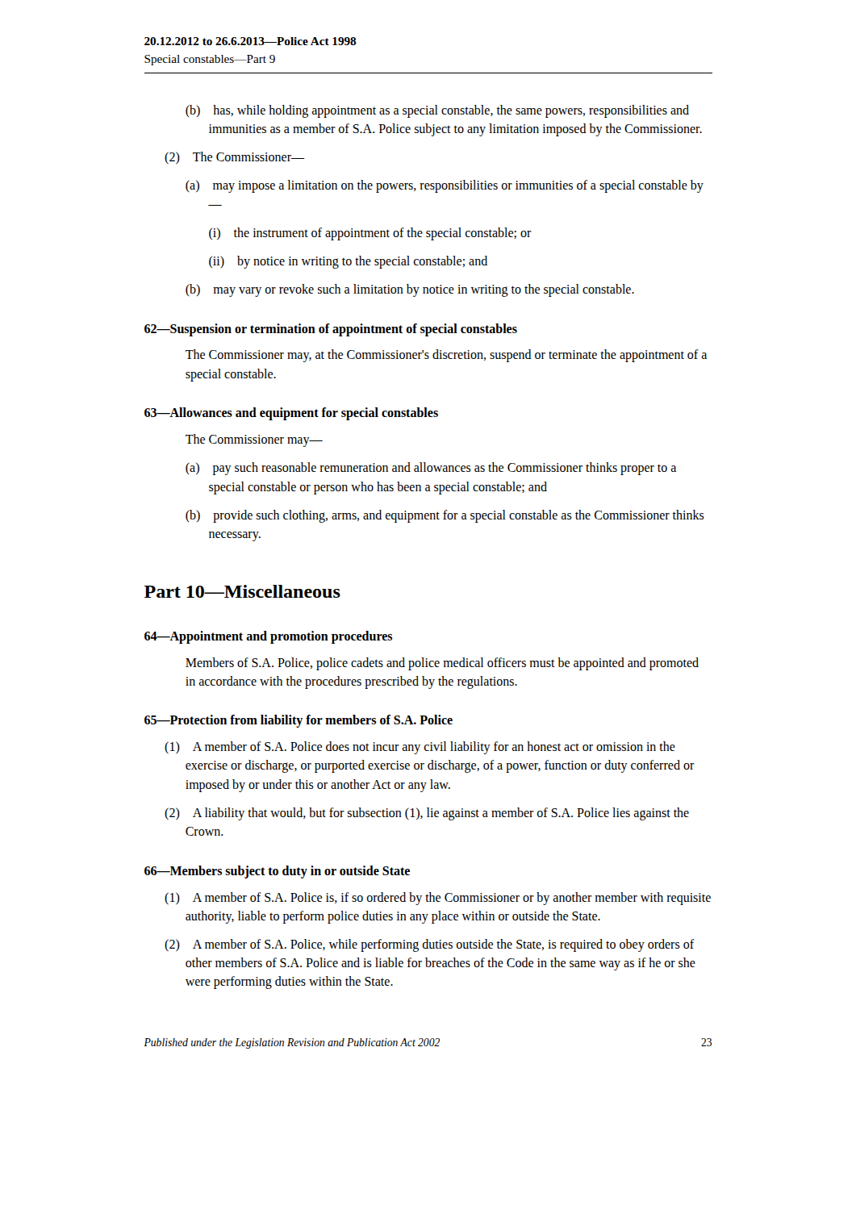20.12.2012 to 26.6.2013—Police Act 1998 Special constables—Part 9
(b) has, while holding appointment as a special constable, the same powers, responsibilities and immunities as a member of S.A. Police subject to any limitation imposed by the Commissioner.
(2) The Commissioner—
(a) may impose a limitation on the powers, responsibilities or immunities of a special constable by—
(i) the instrument of appointment of the special constable; or
(ii) by notice in writing to the special constable; and
(b) may vary or revoke such a limitation by notice in writing to the special constable.
62—Suspension or termination of appointment of special constables
The Commissioner may, at the Commissioner's discretion, suspend or terminate the appointment of a special constable.
63—Allowances and equipment for special constables
The Commissioner may—
(a) pay such reasonable remuneration and allowances as the Commissioner thinks proper to a special constable or person who has been a special constable; and
(b) provide such clothing, arms, and equipment for a special constable as the Commissioner thinks necessary.
Part 10—Miscellaneous
64—Appointment and promotion procedures
Members of S.A. Police, police cadets and police medical officers must be appointed and promoted in accordance with the procedures prescribed by the regulations.
65—Protection from liability for members of S.A. Police
(1) A member of S.A. Police does not incur any civil liability for an honest act or omission in the exercise or discharge, or purported exercise or discharge, of a power, function or duty conferred or imposed by or under this or another Act or any law.
(2) A liability that would, but for subsection (1), lie against a member of S.A. Police lies against the Crown.
66—Members subject to duty in or outside State
(1) A member of S.A. Police is, if so ordered by the Commissioner or by another member with requisite authority, liable to perform police duties in any place within or outside the State.
(2) A member of S.A. Police, while performing duties outside the State, is required to obey orders of other members of S.A. Police and is liable for breaches of the Code in the same way as if he or she were performing duties within the State.
Published under the Legislation Revision and Publication Act 2002 23